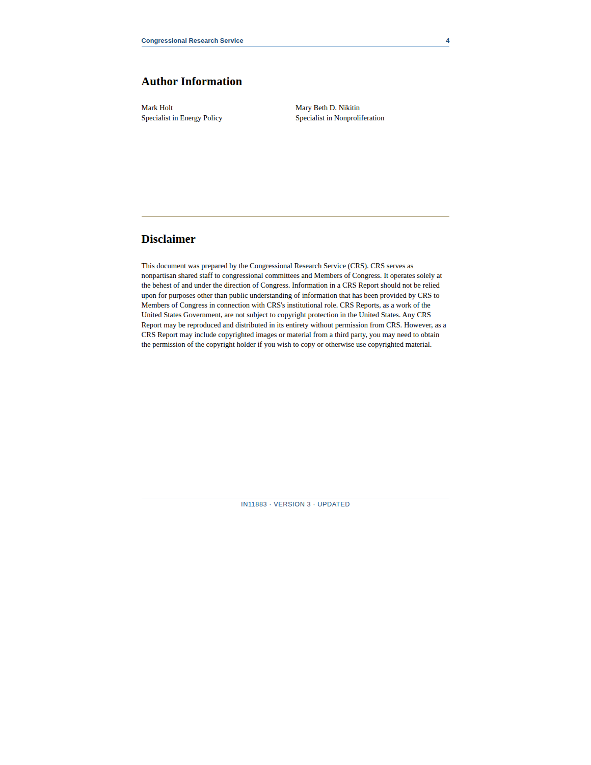Congressional Research Service 4
Author Information
Mark Holt
Specialist in Energy Policy
Mary Beth D. Nikitin
Specialist in Nonproliferation
Disclaimer
This document was prepared by the Congressional Research Service (CRS). CRS serves as nonpartisan shared staff to congressional committees and Members of Congress. It operates solely at the behest of and under the direction of Congress. Information in a CRS Report should not be relied upon for purposes other than public understanding of information that has been provided by CRS to Members of Congress in connection with CRS's institutional role. CRS Reports, as a work of the United States Government, are not subject to copyright protection in the United States. Any CRS Report may be reproduced and distributed in its entirety without permission from CRS. However, as a CRS Report may include copyrighted images or material from a third party, you may need to obtain the permission of the copyright holder if you wish to copy or otherwise use copyrighted material.
IN11883 · VERSION 3 · UPDATED